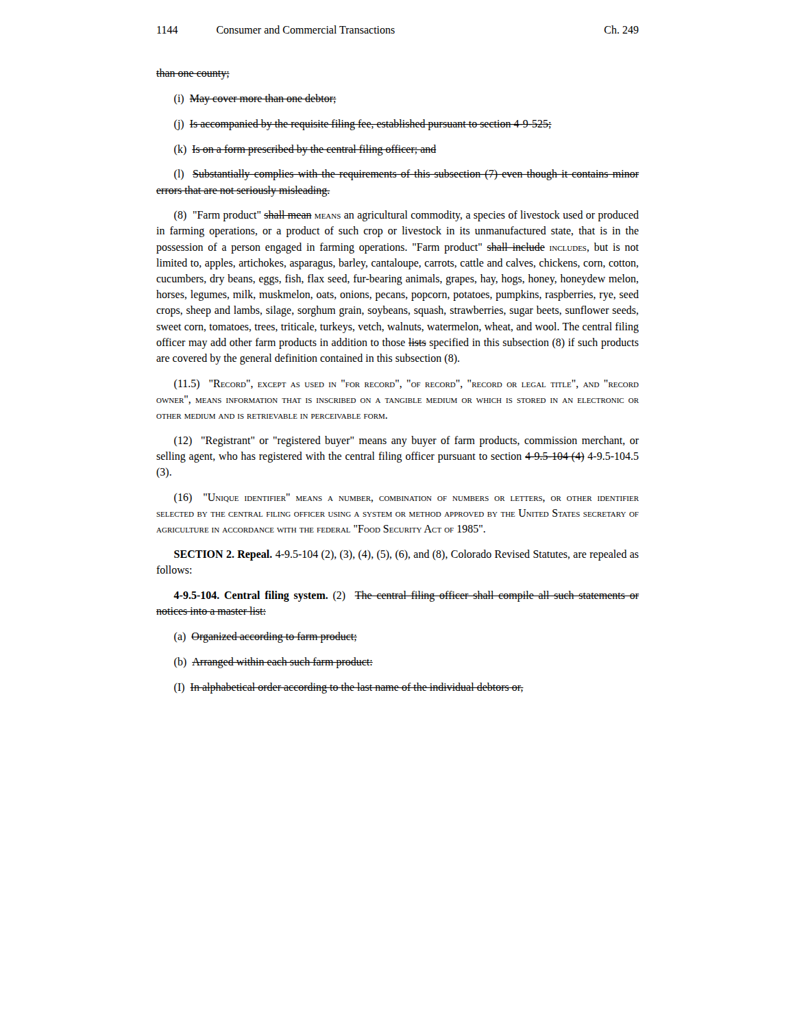1144 Consumer and Commercial Transactions Ch. 249
than one county;
(i) May cover more than one debtor;
(j) Is accompanied by the requisite filing fee, established pursuant to section 4-9-525;
(k) Is on a form prescribed by the central filing officer; and
(l) Substantially complies with the requirements of this subsection (7) even though it contains minor errors that are not seriously misleading.
(8) "Farm product" shall mean means an agricultural commodity, a species of livestock used or produced in farming operations, or a product of such crop or livestock in its unmanufactured state, that is in the possession of a person engaged in farming operations. "Farm product" shall include includes, but is not limited to, apples, artichokes, asparagus, barley, cantaloupe, carrots, cattle and calves, chickens, corn, cotton, cucumbers, dry beans, eggs, fish, flax seed, fur-bearing animals, grapes, hay, hogs, honey, honeydew melon, horses, legumes, milk, muskmelon, oats, onions, pecans, popcorn, potatoes, pumpkins, raspberries, rye, seed crops, sheep and lambs, silage, sorghum grain, soybeans, squash, strawberries, sugar beets, sunflower seeds, sweet corn, tomatoes, trees, triticale, turkeys, vetch, walnuts, watermelon, wheat, and wool. The central filing officer may add other farm products in addition to those lists specified in this subsection (8) if such products are covered by the general definition contained in this subsection (8).
(11.5) "Record", except as used in "for record", "of record", "record or legal title", and "record owner", means information that is inscribed on a tangible medium or which is stored in an electronic or other medium and is retrievable in perceivable form.
(12) "Registrant" or "registered buyer" means any buyer of farm products, commission merchant, or selling agent, who has registered with the central filing officer pursuant to section 4-9.5-104 (4) 4-9.5-104.5 (3).
(16) "Unique identifier" means a number, combination of numbers or letters, or other identifier selected by the central filing officer using a system or method approved by the United States secretary of agriculture in accordance with the federal "Food Security Act of 1985".
SECTION 2. Repeal. 4-9.5-104 (2), (3), (4), (5), (6), and (8), Colorado Revised Statutes, are repealed as follows:
4-9.5-104. Central filing system. (2) The central filing officer shall compile all such statements or notices into a master list:
(a) Organized according to farm product;
(b) Arranged within each such farm product:
(I) In alphabetical order according to the last name of the individual debtors or,